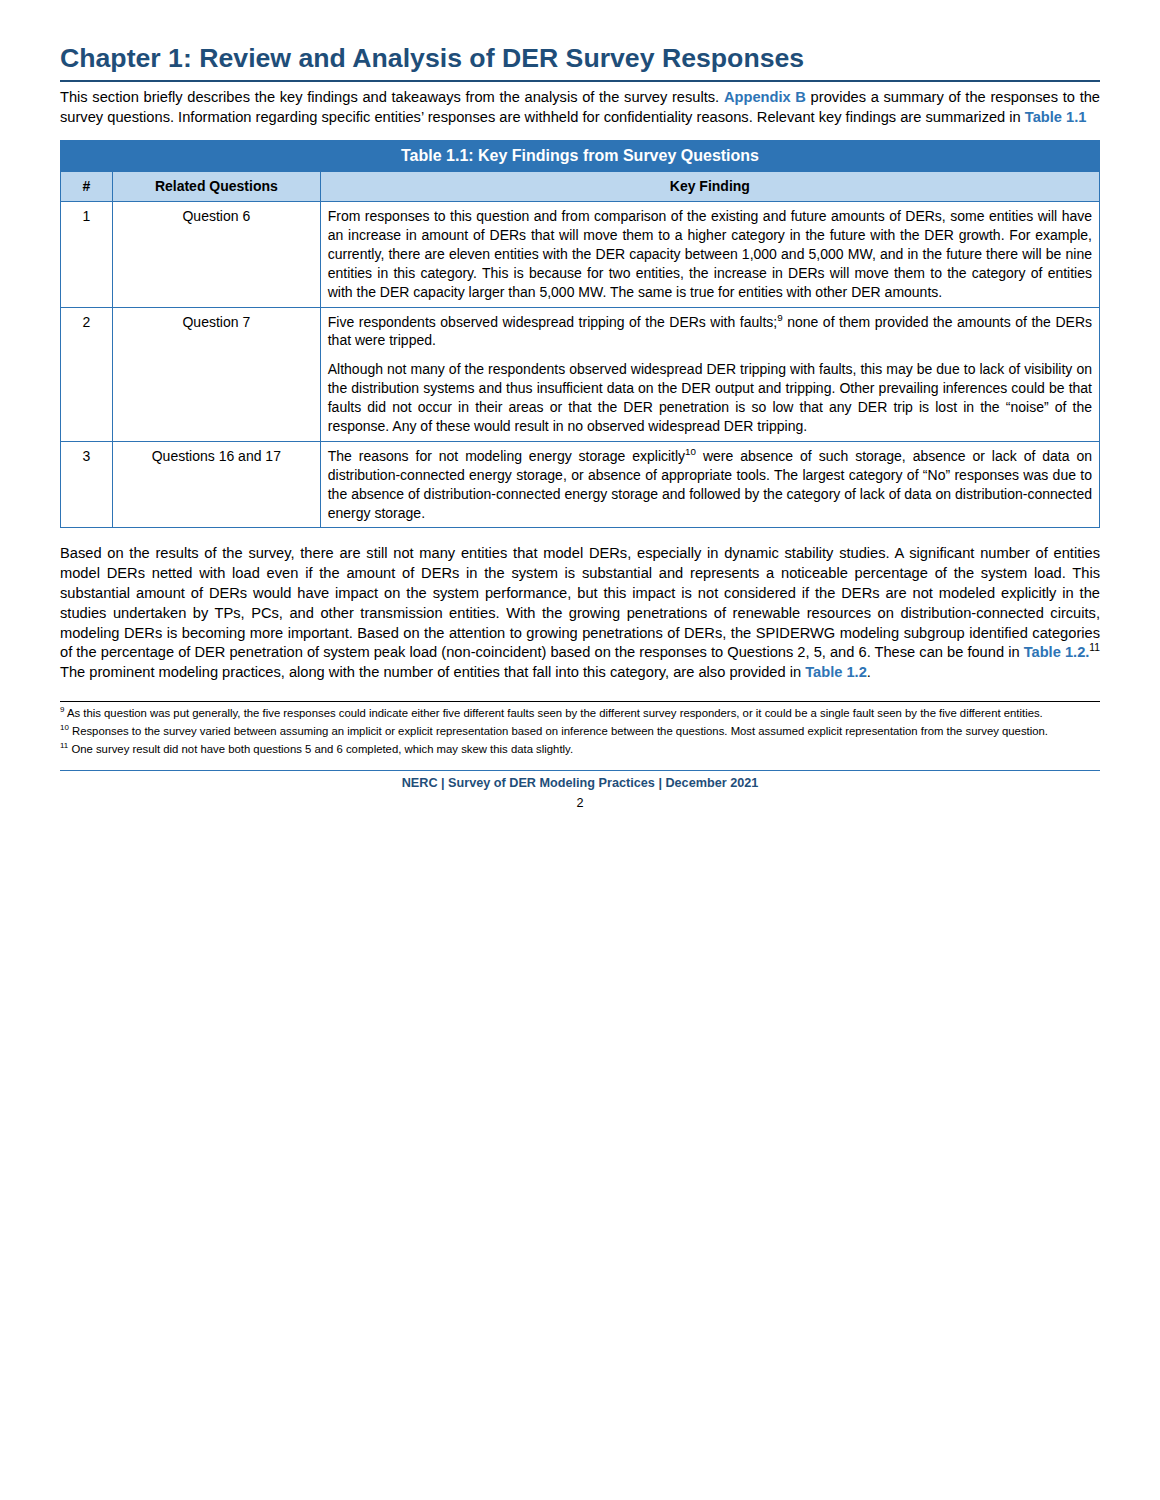Chapter 1: Review and Analysis of DER Survey Responses
This section briefly describes the key findings and takeaways from the analysis of the survey results. Appendix B provides a summary of the responses to the survey questions. Information regarding specific entities’ responses are withheld for confidentiality reasons. Relevant key findings are summarized in Table 1.1
Table 1.1: Key Findings from Survey Questions
| # | Related Questions | Key Finding |
| --- | --- | --- |
| 1 | Question 6 | From responses to this question and from comparison of the existing and future amounts of DERs, some entities will have an increase in amount of DERs that will move them to a higher category in the future with the DER growth. For example, currently, there are eleven entities with the DER capacity between 1,000 and 5,000 MW, and in the future there will be nine entities in this category. This is because for two entities, the increase in DERs will move them to the category of entities with the DER capacity larger than 5,000 MW. The same is true for entities with other DER amounts. |
| 2 | Question 7 | Five respondents observed widespread tripping of the DERs with faults; 9 none of them provided the amounts of the DERs that were tripped. Although not many of the respondents observed widespread DER tripping with faults, this may be due to lack of visibility on the distribution systems and thus insufficient data on the DER output and tripping. Other prevailing inferences could be that faults did not occur in their areas or that the DER penetration is so low that any DER trip is lost in the “noise” of the response. Any of these would result in no observed widespread DER tripping. |
| 3 | Questions 16 and 17 | The reasons for not modeling energy storage explicitly 10 were absence of such storage, absence or lack of data on distribution-connected energy storage, or absence of appropriate tools. The largest category of “No” responses was due to the absence of distribution-connected energy storage and followed by the category of lack of data on distribution-connected energy storage. |
Based on the results of the survey, there are still not many entities that model DERs, especially in dynamic stability studies. A significant number of entities model DERs netted with load even if the amount of DERs in the system is substantial and represents a noticeable percentage of the system load. This substantial amount of DERs would have impact on the system performance, but this impact is not considered if the DERs are not modeled explicitly in the studies undertaken by TPs, PCs, and other transmission entities. With the growing penetrations of renewable resources on distribution-connected circuits, modeling DERs is becoming more important. Based on the attention to growing penetrations of DERs, the SPIDERWG modeling subgroup identified categories of the percentage of DER penetration of system peak load (non-coincident) based on the responses to Questions 2, 5, and 6. These can be found in Table 1.2.11 The prominent modeling practices, along with the number of entities that fall into this category, are also provided in Table 1.2.
9 As this question was put generally, the five responses could indicate either five different faults seen by the different survey responders, or it could be a single fault seen by the five different entities.
10 Responses to the survey varied between assuming an implicit or explicit representation based on inference between the questions. Most assumed explicit representation from the survey question.
11 One survey result did not have both questions 5 and 6 completed, which may skew this data slightly.
NERC | Survey of DER Modeling Practices | December 2021 2